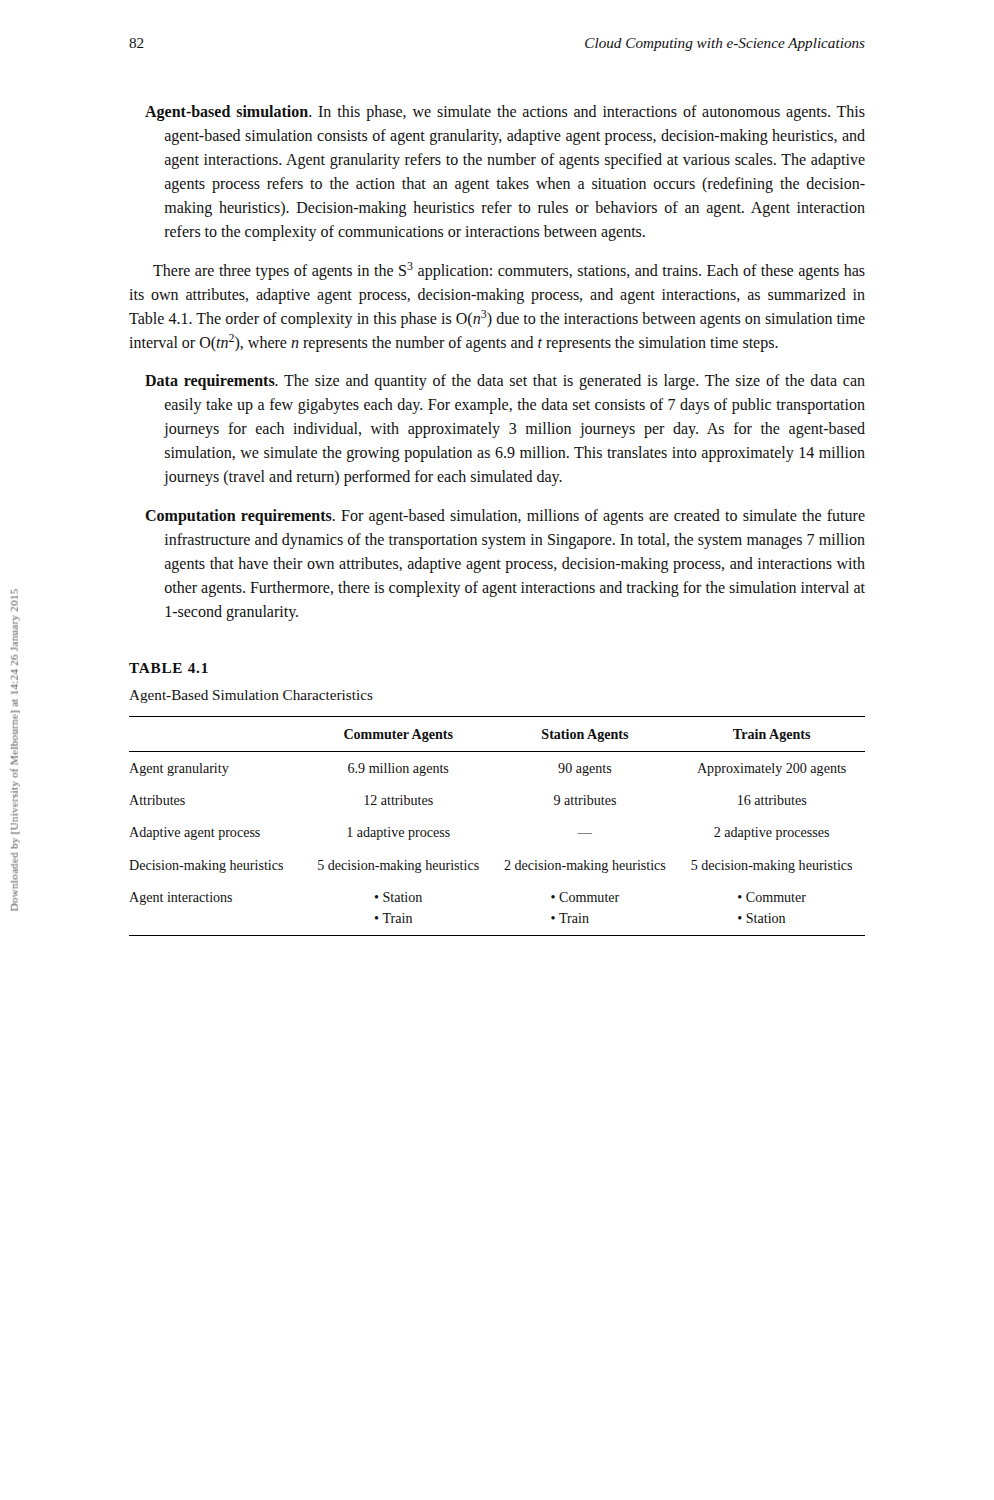Downloaded by [University of Melbourne] at 14:24 26 January 2015
82 Cloud Computing with e-Science Applications
Agent-based simulation. In this phase, we simulate the actions and interactions of autonomous agents. This agent-based simulation consists of agent granularity, adaptive agent process, decision-making heuristics, and agent interactions. Agent granularity refers to the number of agents specified at various scales. The adaptive agents process refers to the action that an agent takes when a situation occurs (redefining the decision-making heuristics). Decision-making heuristics refer to rules or behaviors of an agent. Agent interaction refers to the complexity of communications or interactions between agents.
There are three types of agents in the S3 application: commuters, stations, and trains. Each of these agents has its own attributes, adaptive agent process, decision-making process, and agent interactions, as summarized in Table 4.1. The order of complexity in this phase is O(n3) due to the interactions between agents on simulation time interval or O(tn2), where n represents the number of agents and t represents the simulation time steps.
Data requirements. The size and quantity of the data set that is generated is large. The size of the data can easily take up a few gigabytes each day. For example, the data set consists of 7 days of public transportation journeys for each individual, with approximately 3 million journeys per day. As for the agent-based simulation, we simulate the growing population as 6.9 million. This translates into approximately 14 million journeys (travel and return) performed for each simulated day.
Computation requirements. For agent-based simulation, millions of agents are created to simulate the future infrastructure and dynamics of the transportation system in Singapore. In total, the system manages 7 million agents that have their own attributes, adaptive agent process, decision-making process, and interactions with other agents. Furthermore, there is complexity of agent interactions and tracking for the simulation interval at 1-second granularity.
TABLE 4.1
Agent-Based Simulation Characteristics
| | Commuter Agents | Station Agents | Train Agents |
| --- | --- | --- | --- |
| Agent granularity | 6.9 million agents | 90 agents | Approximately 200 agents |
| Attributes | 12 attributes | 9 attributes | 16 attributes |
| Adaptive agent process | 1 adaptive process | — | 2 adaptive processes |
| Decision-making heuristics | 5 decision-making heuristics | 2 decision-making heuristics | 5 decision-making heuristics |
| Agent interactions | Station Train | Commuter Train | Commuter Station |